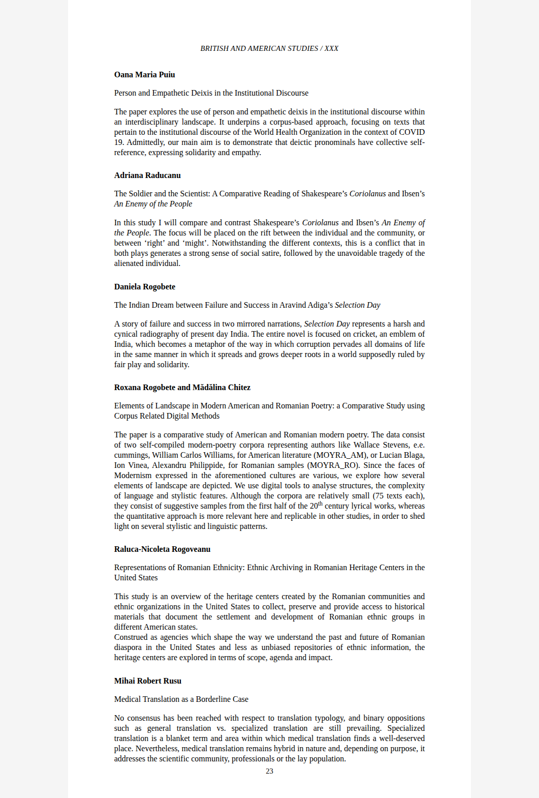BRITISH AND AMERICAN STUDIES / XXX
Oana Maria Puiu
Person and Empathetic Deixis in the Institutional Discourse
The paper explores the use of person and empathetic deixis in the institutional discourse within an interdisciplinary landscape. It underpins a corpus-based approach, focusing on texts that pertain to the institutional discourse of the World Health Organization in the context of COVID 19. Admittedly, our main aim is to demonstrate that deictic pronominals have collective self-reference, expressing solidarity and empathy.
Adriana Raducanu
The Soldier and the Scientist: A Comparative Reading of Shakespeare’s Coriolanus and Ibsen’s An Enemy of the People
In this study I will compare and contrast Shakespeare’s Coriolanus and Ibsen’s An Enemy of the People. The focus will be placed on the rift between the individual and the community, or between ‘right’ and ‘might’. Notwithstanding the different contexts, this is a conflict that in both plays generates a strong sense of social satire, followed by the unavoidable tragedy of the alienated individual.
Daniela Rogobete
The Indian Dream between Failure and Success in Aravind Adiga’s Selection Day
A story of failure and success in two mirrored narrations, Selection Day represents a harsh and cynical radiography of present day India. The entire novel is focused on cricket, an emblem of India, which becomes a metaphor of the way in which corruption pervades all domains of life in the same manner in which it spreads and grows deeper roots in a world supposedly ruled by fair play and solidarity.
Roxana Rogobete and Mădălina Chitez
Elements of Landscape in Modern American and Romanian Poetry: a Comparative Study using Corpus Related Digital Methods
The paper is a comparative study of American and Romanian modern poetry. The data consist of two self-compiled modern-poetry corpora representing authors like Wallace Stevens, e.e. cummings, William Carlos Williams, for American literature (MOYRA_AM), or Lucian Blaga, Ion Vinea, Alexandru Philippide, for Romanian samples (MOYRA_RO). Since the faces of Modernism expressed in the aforementioned cultures are various, we explore how several elements of landscape are depicted. We use digital tools to analyse structures, the complexity of language and stylistic features. Although the corpora are relatively small (75 texts each), they consist of suggestive samples from the first half of the 20th century lyrical works, whereas the quantitative approach is more relevant here and replicable in other studies, in order to shed light on several stylistic and linguistic patterns.
Raluca-Nicoleta Rogoveanu
Representations of Romanian Ethnicity: Ethnic Archiving in Romanian Heritage Centers in the United States
This study is an overview of the heritage centers created by the Romanian communities and ethnic organizations in the United States to collect, preserve and provide access to historical materials that document the settlement and development of Romanian ethnic groups in different American states.
Construed as agencies which shape the way we understand the past and future of Romanian diaspora in the United States and less as unbiased repositories of ethnic information, the heritage centers are explored in terms of scope, agenda and impact.
Mihai Robert Rusu
Medical Translation as a Borderline Case
No consensus has been reached with respect to translation typology, and binary oppositions such as general translation vs. specialized translation are still prevailing. Specialized translation is a blanket term and area within which medical translation finds a well-deserved place. Nevertheless, medical translation remains hybrid in nature and, depending on purpose, it addresses the scientific community, professionals or the lay population.
23